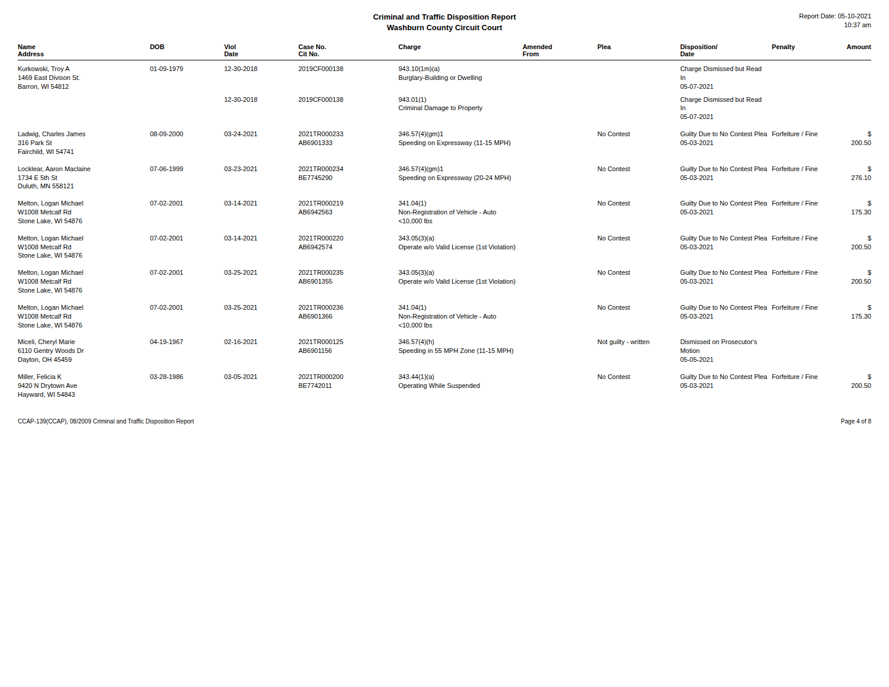Report Date: 05-10-2021
10:37 am
Criminal and Traffic Disposition Report
Washburn County Circuit Court
| Name Address | DOB | Viol Date | Case No. Cit No. | Charge | Amended From | Plea | Disposition/ Date | Penalty | Amount |
| --- | --- | --- | --- | --- | --- | --- | --- | --- | --- |
| Kurkowski, Troy A 1469 East Divison St. Barron, WI 54812 | 01-09-1979 | 12-30-2018 | 2019CF000138 | 943.10(1m)(a) Burglary-Building or Dwelling | | | Charge Dismissed but Read In 05-07-2021 | | |
| | | 12-30-2018 | 2019CF000138 | 943.01(1) Criminal Damage to Property | | | Charge Dismissed but Read In 05-07-2021 | | |
| Ladwig, Charles James 316 Park St Fairchild, WI 54741 | 08-09-2000 | 03-24-2021 | 2021TR000233 AB6901333 | 346.57(4)(gm)1 Speeding on Expressway (11-15 MPH) | | No Contest | Guilty Due to No Contest Plea 05-03-2021 | Forfeiture / Fine | $ 200.50 |
| Locklear, Aaron Maclaine 1734 E 5th St Duluth, MN 558121 | 07-06-1999 | 03-23-2021 | 2021TR000234 BE7745290 | 346.57(4)(gm)1 Speeding on Expressway (20-24 MPH) | | No Contest | Guilty Due to No Contest Plea 05-03-2021 | Forfeiture / Fine | $ 276.10 |
| Melton, Logan Michael W1008 Metcalf Rd Stone Lake, WI 54876 | 07-02-2001 | 03-14-2021 | 2021TR000219 AB6942563 | 341.04(1) Non-Registration of Vehicle - Auto <10,000 lbs | | No Contest | Guilty Due to No Contest Plea 05-03-2021 | Forfeiture / Fine | $ 175.30 |
| Melton, Logan Michael W1008 Metcalf Rd Stone Lake, WI 54876 | 07-02-2001 | 03-14-2021 | 2021TR000220 AB6942574 | 343.05(3)(a) Operate w/o Valid License (1st Violation) | | No Contest | Guilty Due to No Contest Plea 05-03-2021 | Forfeiture / Fine | $ 200.50 |
| Melton, Logan Michael W1008 Metcalf Rd Stone Lake, WI 54876 | 07-02-2001 | 03-25-2021 | 2021TR000235 AB6901355 | 343.05(3)(a) Operate w/o Valid License (1st Violation) | | No Contest | Guilty Due to No Contest Plea 05-03-2021 | Forfeiture / Fine | $ 200.50 |
| Melton, Logan Michael W1008 Metcalf Rd Stone Lake, WI 54876 | 07-02-2001 | 03-25-2021 | 2021TR000236 AB6901366 | 341.04(1) Non-Registration of Vehicle - Auto <10,000 lbs | | No Contest | Guilty Due to No Contest Plea 05-03-2021 | Forfeiture / Fine | $ 175.30 |
| Miceli, Cheryl Marie 6110 Gentry Woods Dr Dayton, OH 45459 | 04-19-1967 | 02-16-2021 | 2021TR000125 AB6901156 | 346.57(4)(h) Speeding in 55 MPH Zone (11-15 MPH) | | Not guilty - written | Dismissed on Prosecutor's Motion 05-05-2021 | | |
| Miller, Felicia K 9420 N Drytown Ave Hayward, WI 54843 | 03-28-1986 | 03-05-2021 | 2021TR000200 BE7742011 | 343.44(1)(a) Operating While Suspended | | No Contest | Guilty Due to No Contest Plea 05-03-2021 | Forfeiture / Fine | $ 200.50 |
CCAP-139(CCAP), 08/2009 Criminal and Traffic Disposition Report Page 4 of 8